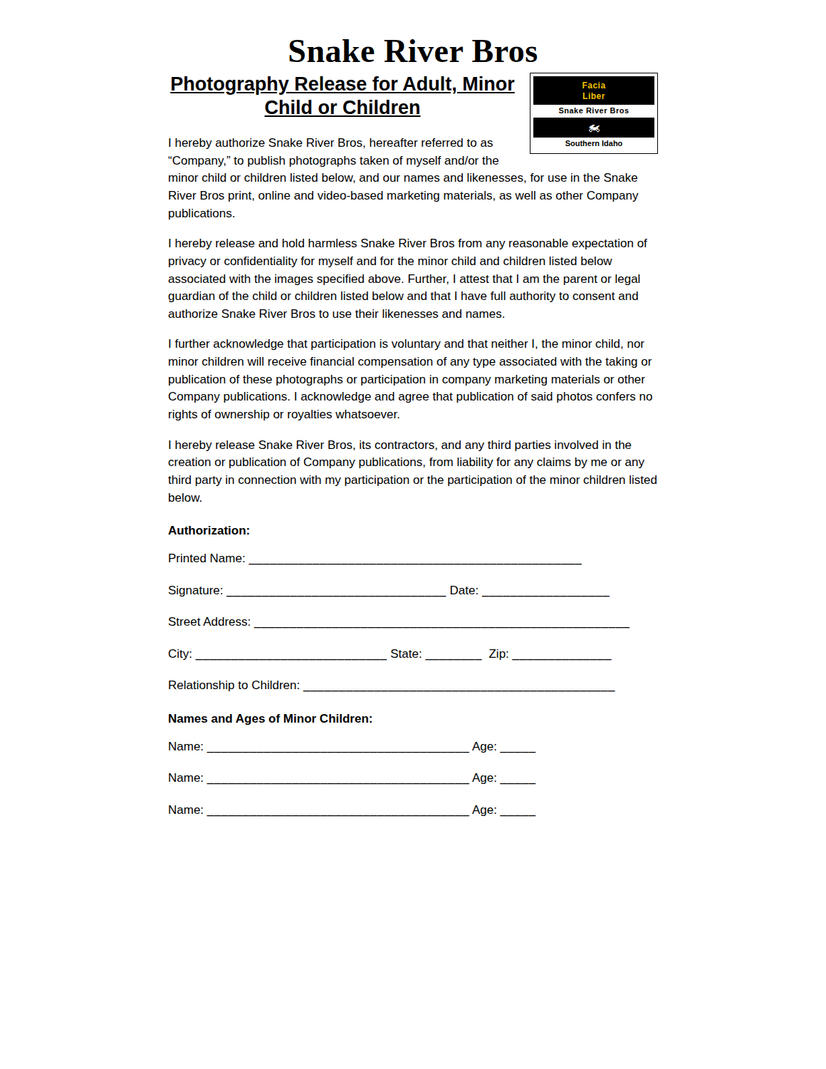Snake River Bros
Facia
Liber
Snake River Bros
🏍
Southern Idaho
Photography Release for Adult, Minor Child or Children
I hereby authorize Snake River Bros, hereafter referred to as “Company,” to publish photographs taken of myself and/or the minor child or children listed below, and our names and likenesses, for use in the Snake River Bros print, online and video-based marketing materials, as well as other Company publications.
I hereby release and hold harmless Snake River Bros from any reasonable expectation of privacy or confidentiality for myself and for the minor child and children listed below associated with the images specified above. Further, I attest that I am the parent or legal guardian of the child or children listed below and that I have full authority to consent and authorize Snake River Bros to use their likenesses and names.
I further acknowledge that participation is voluntary and that neither I, the minor child, nor minor children will receive financial compensation of any type associated with the taking or publication of these photographs or participation in company marketing materials or other Company publications. I acknowledge and agree that publication of said photos confers no rights of ownership or royalties whatsoever.
I hereby release Snake River Bros, its contractors, and any third parties involved in the creation or publication of Company publications, from liability for any claims by me or any third party in connection with my participation or the participation of the minor children listed below.
Authorization:
Printed Name: _______________________________________________
Signature: _______________________________ Date: __________________
Street Address: _____________________________________________________
City: ___________________________ State: ________ Zip: ______________
Relationship to Children: ____________________________________________
Names and Ages of Minor Children:
Name: _____________________________________ Age: _____
Name: _____________________________________ Age: _____
Name: _____________________________________ Age: _____